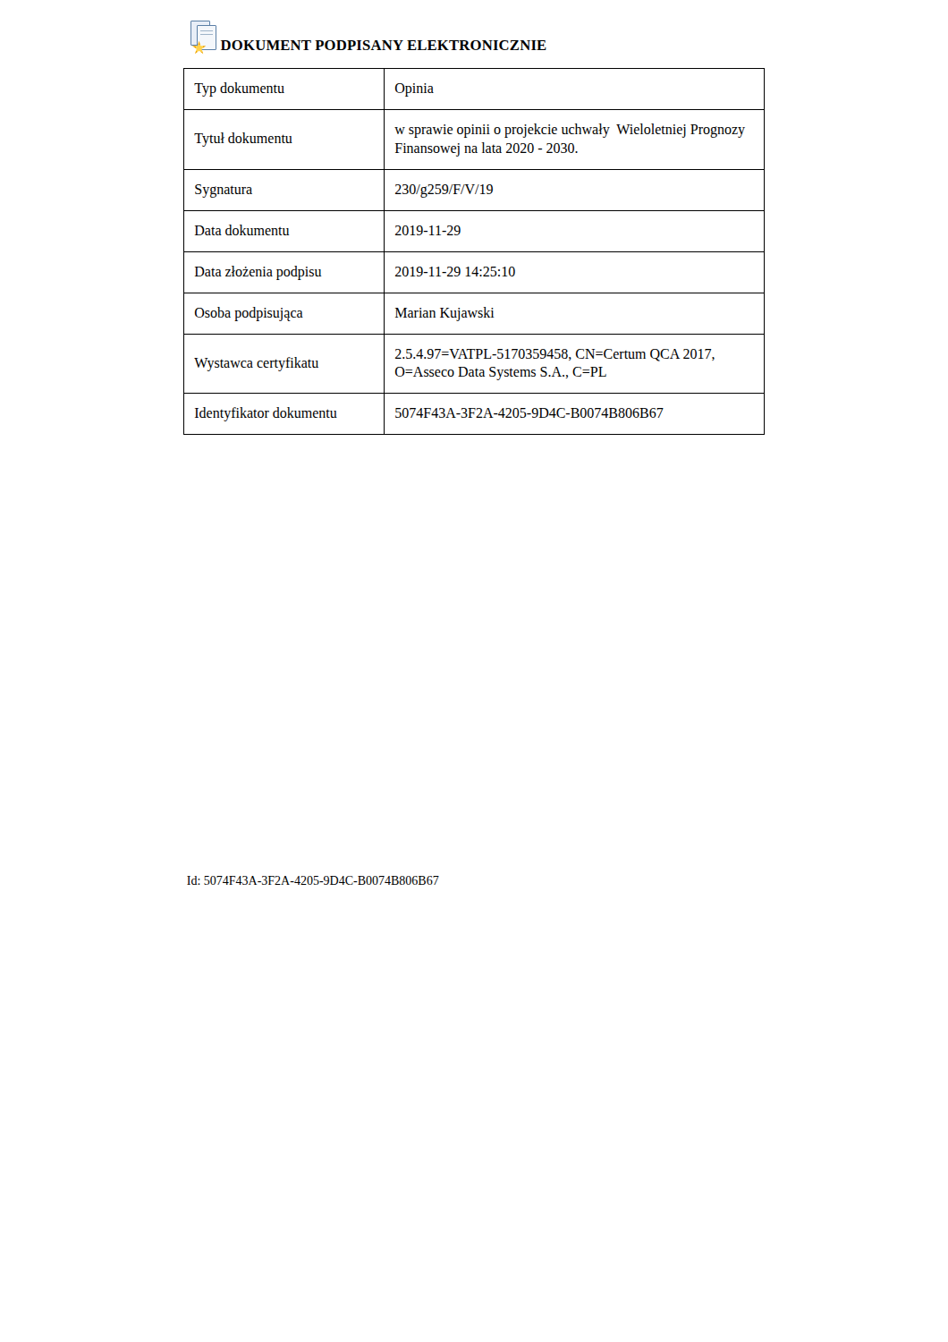DOKUMENT PODPISANY ELEKTRONICZNIE
| Typ dokumentu | Opinia |
| Tytuł dokumentu | w sprawie opinii o projekcie uchwały Wieloletniej Prognozy Finansowej na lata 2020 - 2030. |
| Sygnatura | 230/g259/F/V/19 |
| Data dokumentu | 2019-11-29 |
| Data złożenia podpisu | 2019-11-29 14:25:10 |
| Osoba podpisująca | Marian Kujawski |
| Wystawca certyfikatu | 2.5.4.97=VATPL-5170359458, CN=Certum QCA 2017, O=Asseco Data Systems S.A., C=PL |
| Identyfikator dokumentu | 5074F43A-3F2A-4205-9D4C-B0074B806B67 |
Id: 5074F43A-3F2A-4205-9D4C-B0074B806B67